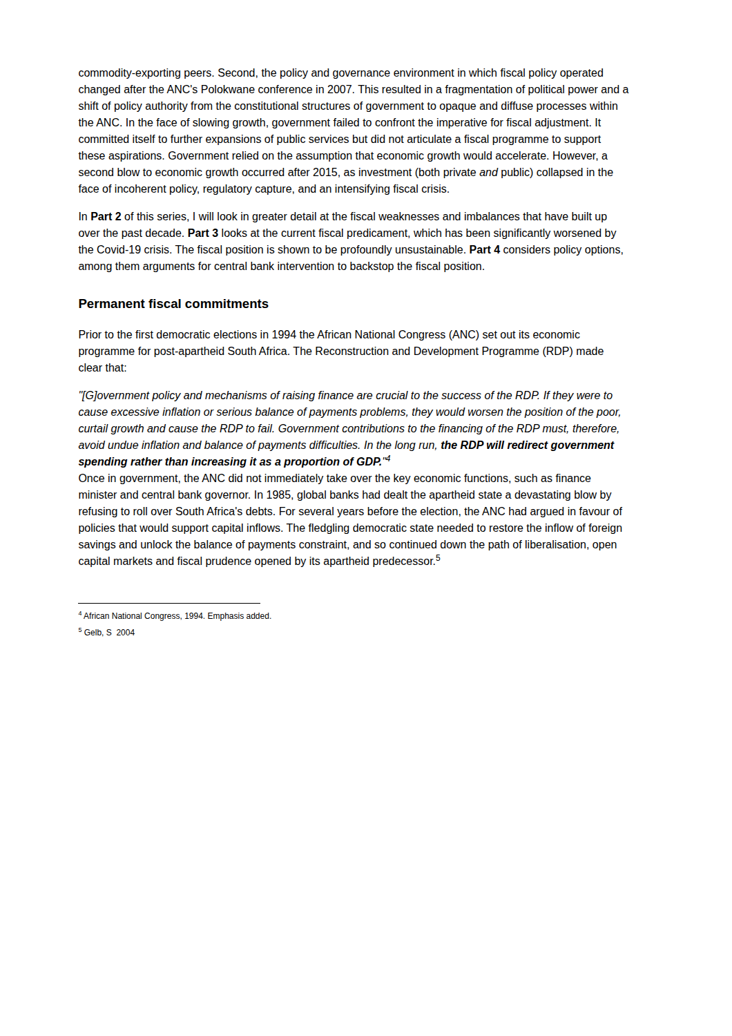commodity-exporting peers. Second, the policy and governance environment in which fiscal policy operated changed after the ANC's Polokwane conference in 2007. This resulted in a fragmentation of political power and a shift of policy authority from the constitutional structures of government to opaque and diffuse processes within the ANC. In the face of slowing growth, government failed to confront the imperative for fiscal adjustment. It committed itself to further expansions of public services but did not articulate a fiscal programme to support these aspirations. Government relied on the assumption that economic growth would accelerate. However, a second blow to economic growth occurred after 2015, as investment (both private and public) collapsed in the face of incoherent policy, regulatory capture, and an intensifying fiscal crisis.
In Part 2 of this series, I will look in greater detail at the fiscal weaknesses and imbalances that have built up over the past decade. Part 3 looks at the current fiscal predicament, which has been significantly worsened by the Covid-19 crisis. The fiscal position is shown to be profoundly unsustainable. Part 4 considers policy options, among them arguments for central bank intervention to backstop the fiscal position.
Permanent fiscal commitments
Prior to the first democratic elections in 1994 the African National Congress (ANC) set out its economic programme for post-apartheid South Africa. The Reconstruction and Development Programme (RDP) made clear that:
"[G]overnment policy and mechanisms of raising finance are crucial to the success of the RDP. If they were to cause excessive inflation or serious balance of payments problems, they would worsen the position of the poor, curtail growth and cause the RDP to fail. Government contributions to the financing of the RDP must, therefore, avoid undue inflation and balance of payments difficulties. In the long run, the RDP will redirect government spending rather than increasing it as a proportion of GDP."4
Once in government, the ANC did not immediately take over the key economic functions, such as finance minister and central bank governor. In 1985, global banks had dealt the apartheid state a devastating blow by refusing to roll over South Africa's debts. For several years before the election, the ANC had argued in favour of policies that would support capital inflows. The fledgling democratic state needed to restore the inflow of foreign savings and unlock the balance of payments constraint, and so continued down the path of liberalisation, open capital markets and fiscal prudence opened by its apartheid predecessor.5
4 African National Congress, 1994. Emphasis added.
5 Gelb, S 2004